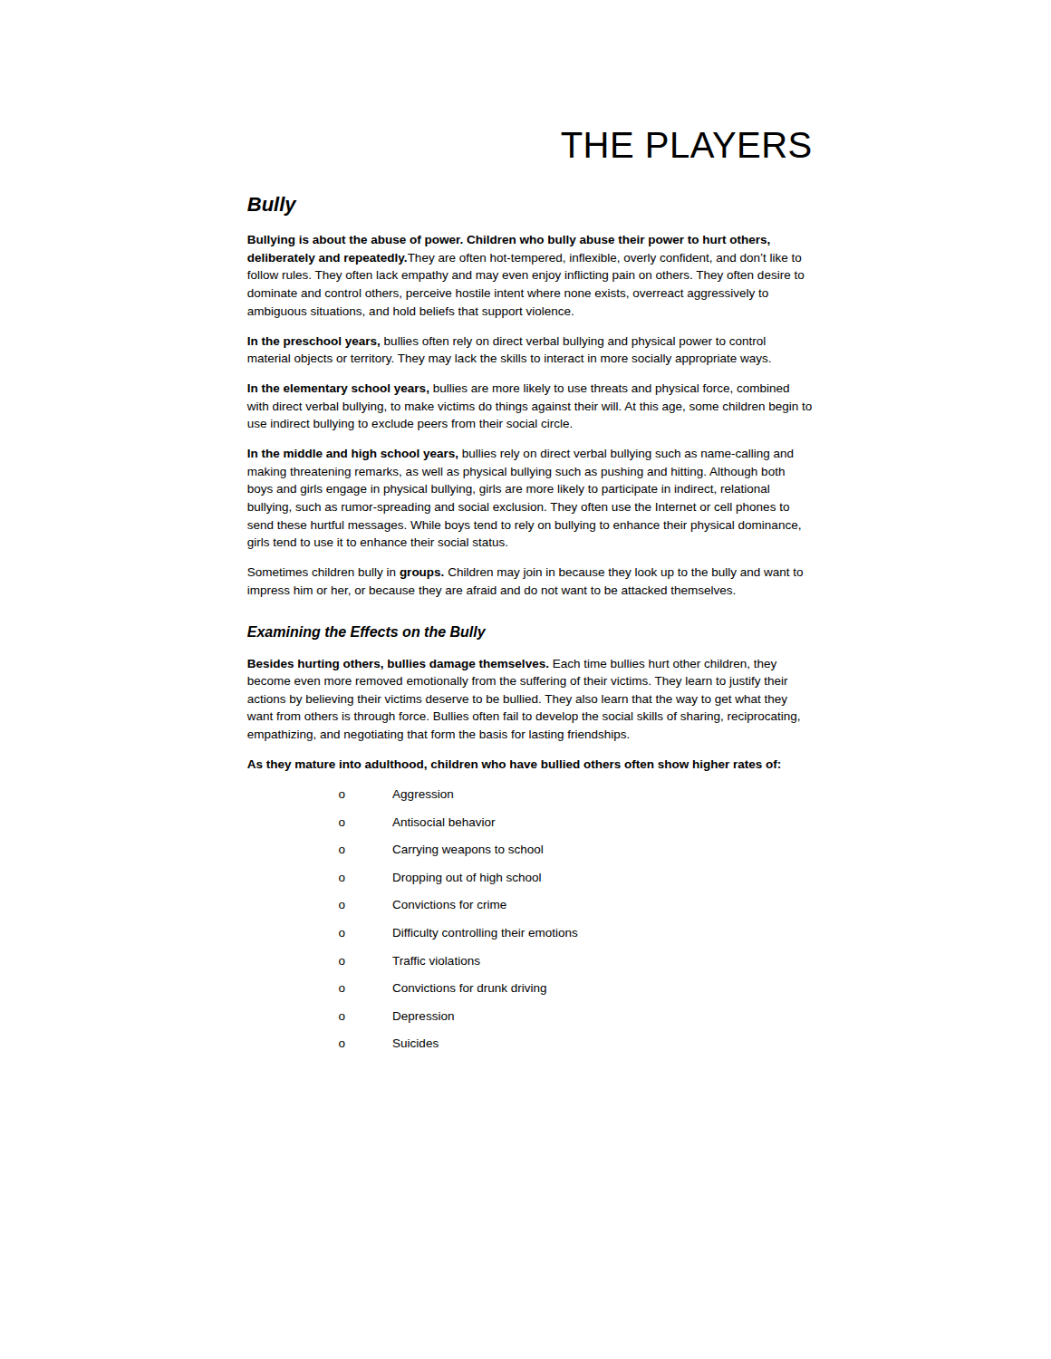THE PLAYERS
Bully
Bullying is about the abuse of power. Children who bully abuse their power to hurt others, deliberately and repeatedly. They are often hot-tempered, inflexible, overly confident, and don’t like to follow rules. They often lack empathy and may even enjoy inflicting pain on others. They often desire to dominate and control others, perceive hostile intent where none exists, overreact aggressively to ambiguous situations, and hold beliefs that support violence.
In the preschool years, bullies often rely on direct verbal bullying and physical power to control material objects or territory. They may lack the skills to interact in more socially appropriate ways.
In the elementary school years, bullies are more likely to use threats and physical force, combined with direct verbal bullying, to make victims do things against their will. At this age, some children begin to use indirect bullying to exclude peers from their social circle.
In the middle and high school years, bullies rely on direct verbal bullying such as name-calling and making threatening remarks, as well as physical bullying such as pushing and hitting. Although both boys and girls engage in physical bullying, girls are more likely to participate in indirect, relational bullying, such as rumor-spreading and social exclusion. They often use the Internet or cell phones to send these hurtful messages. While boys tend to rely on bullying to enhance their physical dominance, girls tend to use it to enhance their social status.
Sometimes children bully in groups. Children may join in because they look up to the bully and want to impress him or her, or because they are afraid and do not want to be attacked themselves.
Examining the Effects on the Bully
Besides hurting others, bullies damage themselves. Each time bullies hurt other children, they become even more removed emotionally from the suffering of their victims. They learn to justify their actions by believing their victims deserve to be bullied. They also learn that the way to get what they want from others is through force. Bullies often fail to develop the social skills of sharing, reciprocating, empathizing, and negotiating that form the basis for lasting friendships.
As they mature into adulthood, children who have bullied others often show higher rates of:
Aggression
Antisocial behavior
Carrying weapons to school
Dropping out of high school
Convictions for crime
Difficulty controlling their emotions
Traffic violations
Convictions for drunk driving
Depression
Suicides